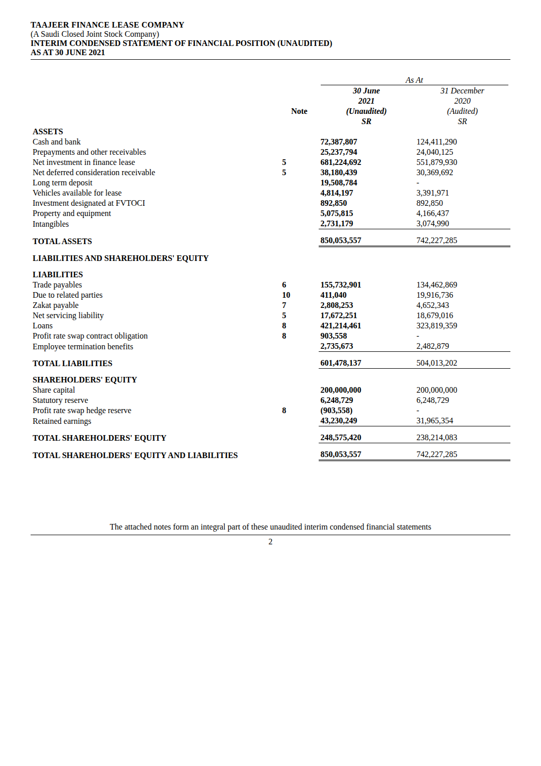TAAJEER FINANCE LEASE COMPANY
(A Saudi Closed Joint Stock Company)
INTERIM CONDENSED STATEMENT OF FINANCIAL POSITION (UNAUDITED)
AS AT 30 JUNE 2021
| | | As At |
| | | 30 June | 31 December |
| | | 2021 | 2020 |
| | Note | (Unaudited) | (Audited) |
| | | SR | SR |
| ASSETS | | | |
| Cash and bank | | 72,387,807 | 124,411,290 |
| Prepayments and other receivables | | 25,237,794 | 24,040,125 |
| Net investment in finance lease | 5 | 681,224,692 | 551,879,930 |
| Net deferred consideration receivable | 5 | 38,180,439 | 30,369,692 |
| Long term deposit | | 19,508,784 | - |
| Vehicles available for lease | | 4,814,197 | 3,391,971 |
| Investment designated at FVTOCI | | 892,850 | 892,850 |
| Property and equipment | | 5,075,815 | 4,166,437 |
| Intangibles | | 2,731,179 | 3,074,990 |
| TOTAL ASSETS | | 850,053,557 | 742,227,285 |
| LIABILITIES AND SHAREHOLDERS' EQUITY | | | |
| LIABILITIES | | | |
| Trade payables | 6 | 155,732,901 | 134,462,869 |
| Due to related parties | 10 | 411,040 | 19,916,736 |
| Zakat payable | 7 | 2,808,253 | 4,652,343 |
| Net servicing liability | 5 | 17,672,251 | 18,679,016 |
| Loans | 8 | 421,214,461 | 323,819,359 |
| Profit rate swap contract obligation | 8 | 903,558 | - |
| Employee termination benefits | | 2,735,673 | 2,482,879 |
| TOTAL LIABILITIES | | 601,478,137 | 504,013,202 |
| SHAREHOLDERS' EQUITY | | | |
| Share capital | | 200,000,000 | 200,000,000 |
| Statutory reserve | | 6,248,729 | 6,248,729 |
| Profit rate swap hedge reserve | 8 | (903,558) | - |
| Retained earnings | | 43,230,249 | 31,965,354 |
| TOTAL SHAREHOLDERS' EQUITY | | 248,575,420 | 238,214,083 |
| TOTAL SHAREHOLDERS' EQUITY AND LIABILITIES | | 850,053,557 | 742,227,285 |
The attached notes form an integral part of these unaudited interim condensed financial statements
2